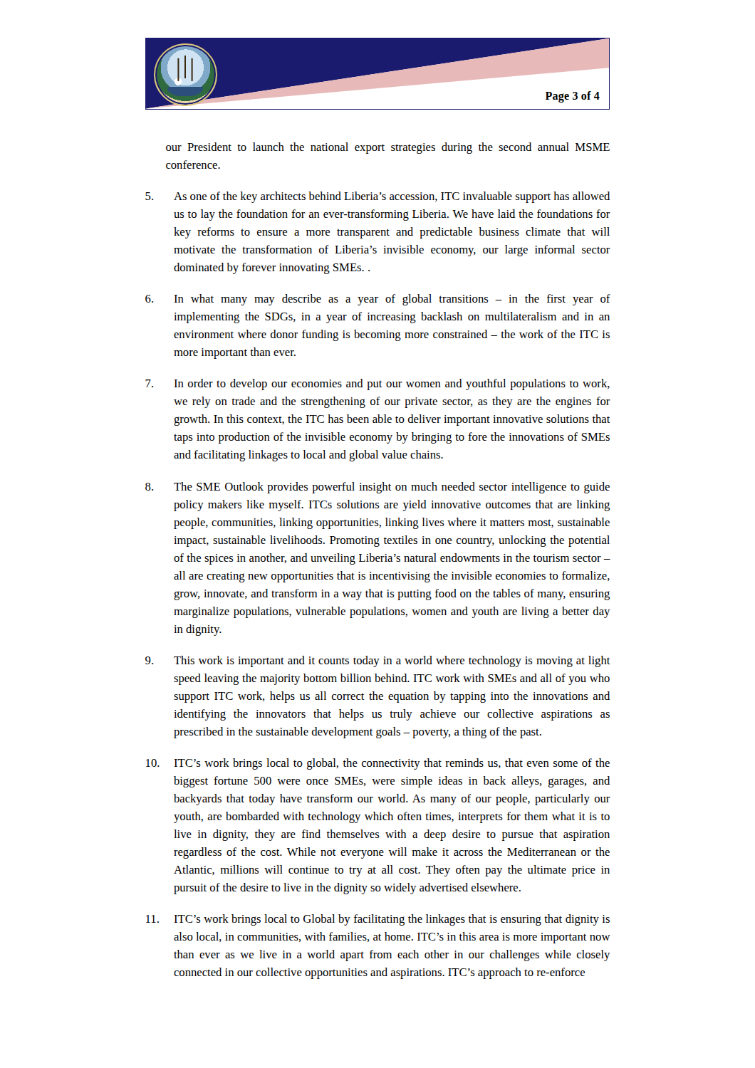Page 3 of 4
our President to launch the national export strategies during the second annual MSME conference.
As one of the key architects behind Liberia’s accession, ITC invaluable support has allowed us to lay the foundation for an ever-transforming Liberia. We have laid the foundations for key reforms to ensure a more transparent and predictable business climate that will motivate the transformation of Liberia’s invisible economy, our large informal sector dominated by forever innovating SMEs. .
In what many may describe as a year of global transitions – in the first year of implementing the SDGs, in a year of increasing backlash on multilateralism and in an environment where donor funding is becoming more constrained – the work of the ITC is more important than ever.
In order to develop our economies and put our women and youthful populations to work, we rely on trade and the strengthening of our private sector, as they are the engines for growth. In this context, the ITC has been able to deliver important innovative solutions that taps into production of the invisible economy by bringing to fore the innovations of SMEs and facilitating linkages to local and global value chains.
The SME Outlook provides powerful insight on much needed sector intelligence to guide policy makers like myself. ITCs solutions are yield innovative outcomes that are linking people, communities, linking opportunities, linking lives where it matters most, sustainable impact, sustainable livelihoods. Promoting textiles in one country, unlocking the potential of the spices in another, and unveiling Liberia’s natural endowments in the tourism sector – all are creating new opportunities that is incentivising the invisible economies to formalize, grow, innovate, and transform in a way that is putting food on the tables of many, ensuring marginalize populations, vulnerable populations, women and youth are living a better day in dignity.
This work is important and it counts today in a world where technology is moving at light speed leaving the majority bottom billion behind. ITC work with SMEs and all of you who support ITC work, helps us all correct the equation by tapping into the innovations and identifying the innovators that helps us truly achieve our collective aspirations as prescribed in the sustainable development goals – poverty, a thing of the past.
ITC’s work brings local to global, the connectivity that reminds us, that even some of the biggest fortune 500 were once SMEs, were simple ideas in back alleys, garages, and backyards that today have transform our world. As many of our people, particularly our youth, are bombarded with technology which often times, interprets for them what it is to live in dignity, they are find themselves with a deep desire to pursue that aspiration regardless of the cost. While not everyone will make it across the Mediterranean or the Atlantic, millions will continue to try at all cost. They often pay the ultimate price in pursuit of the desire to live in the dignity so widely advertised elsewhere.
ITC’s work brings local to Global by facilitating the linkages that is ensuring that dignity is also local, in communities, with families, at home. ITC’s in this area is more important now than ever as we live in a world apart from each other in our challenges while closely connected in our collective opportunities and aspirations. ITC’s approach to re-enforce